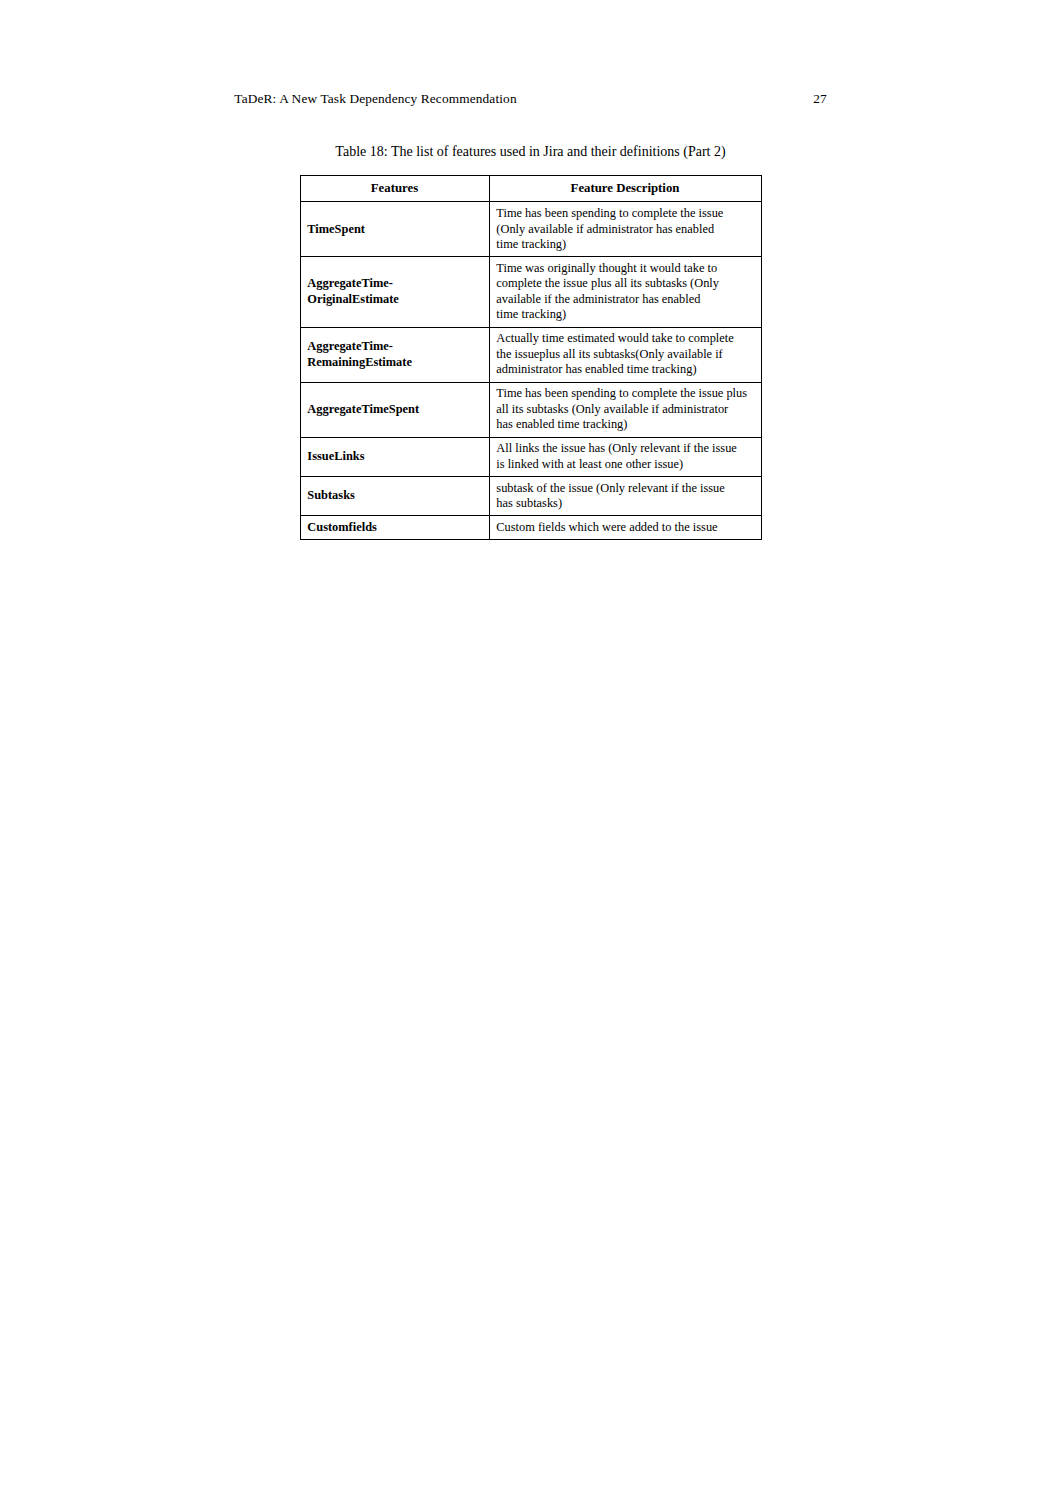TaDeR: A New Task Dependency Recommendation 27
Table 18: The list of features used in Jira and their definitions (Part 2)
| Features | Feature Description |
| --- | --- |
| TimeSpent | Time has been spending to complete the issue (Only available if administrator has enabled time tracking) |
| AggregateTime-OriginalEstimate | Time was originally thought it would take to complete the issue plus all its subtasks (Only available if the administrator has enabled time tracking) |
| AggregateTime-RemainingEstimate | Actually time estimated would take to complete the issueplus all its subtasks(Only available if administrator has enabled time tracking) |
| AggregateTimeSpent | Time has been spending to complete the issue plus all its subtasks (Only available if administrator has enabled time tracking) |
| IssueLinks | All links the issue has (Only relevant if the issue is linked with at least one other issue) |
| Subtasks | subtask of the issue (Only relevant if the issue has subtasks) |
| Customfields | Custom fields which were added to the issue |